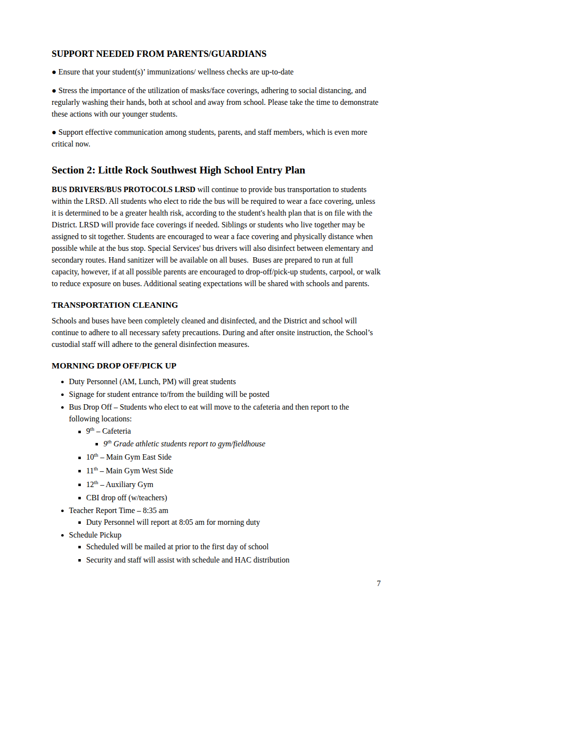SUPPORT NEEDED FROM PARENTS/GUARDIANS
● Ensure that your student(s)’ immunizations/ wellness checks are up-to-date
● Stress the importance of the utilization of masks/face coverings, adhering to social distancing, and regularly washing their hands, both at school and away from school. Please take the time to demonstrate these actions with our younger students.
● Support effective communication among students, parents, and staff members, which is even more critical now.
Section 2: Little Rock Southwest High School Entry Plan
BUS DRIVERS/BUS PROTOCOLS LRSD will continue to provide bus transportation to students within the LRSD. All students who elect to ride the bus will be required to wear a face covering, unless it is determined to be a greater health risk, according to the student's health plan that is on file with the District. LRSD will provide face coverings if needed. Siblings or students who live together may be assigned to sit together. Students are encouraged to wear a face covering and physically distance when possible while at the bus stop. Special Services' bus drivers will also disinfect between elementary and secondary routes. Hand sanitizer will be available on all buses. Buses are prepared to run at full capacity, however, if at all possible parents are encouraged to drop-off/pick-up students, carpool, or walk to reduce exposure on buses. Additional seating expectations will be shared with schools and parents.
TRANSPORTATION CLEANING
Schools and buses have been completely cleaned and disinfected, and the District and school will continue to adhere to all necessary safety precautions. During and after onsite instruction, the School’s custodial staff will adhere to the general disinfection measures.
MORNING DROP OFF/PICK UP
Duty Personnel (AM, Lunch, PM) will great students
Signage for student entrance to/from the building will be posted
Bus Drop Off – Students who elect to eat will move to the cafeteria and then report to the following locations:
9th – Cafeteria
9th Grade athletic students report to gym/fieldhouse
10th – Main Gym East Side
11th – Main Gym West Side
12th – Auxiliary Gym
CBI drop off (w/teachers)
Teacher Report Time – 8:35 am
Duty Personnel will report at 8:05 am for morning duty
Schedule Pickup
Scheduled will be mailed at prior to the first day of school
Security and staff will assist with schedule and HAC distribution
7